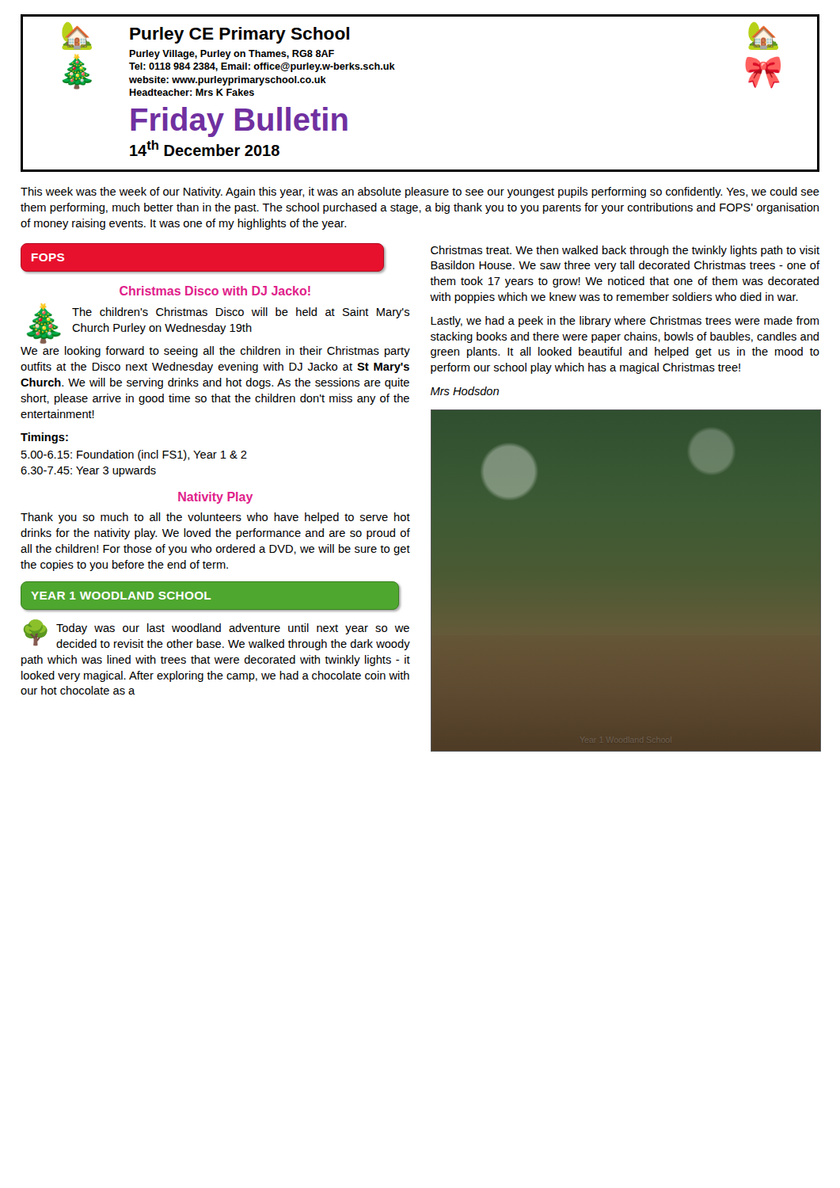🏡 🎄
Purley CE Primary School
Purley Village, Purley on Thames, RG8 8AF
Tel: 0118 984 2384, Email: office@purley.w-berks.sch.uk
website: www.purleyprimaryschool.co.uk
Headteacher: Mrs K Fakes
Friday Bulletin
14th December 2018
🏡 🎀
This week was the week of our Nativity. Again this year, it was an absolute pleasure to see our youngest pupils performing so confidently. Yes, we could see them performing, much better than in the past. The school purchased a stage, a big thank you to you parents for your contributions and FOPS' organisation of money raising events. It was one of my highlights of the year.
FOPS
Christmas Disco with DJ Jacko!
🎄 The children's Christmas Disco will be held at Saint Mary's Church Purley on Wednesday 19th
We are looking forward to seeing all the children in their Christmas party outfits at the Disco next Wednesday evening with DJ Jacko at St Mary's Church. We will be serving drinks and hot dogs. As the sessions are quite short, please arrive in good time so that the children don't miss any of the entertainment!
Timings: 5.00-6.15: Foundation (incl FS1), Year 1 & 2 6.30-7.45: Year 3 upwards
Nativity Play
Thank you so much to all the volunteers who have helped to serve hot drinks for the nativity play. We loved the performance and are so proud of all the children! For those of you who ordered a DVD, we will be sure to get the copies to you before the end of term.
YEAR 1 WOODLAND SCHOOL
🌳 Today was our last woodland adventure until next year so we decided to revisit the other base. We walked through the dark woody path which was lined with trees that were decorated with twinkly lights - it looked very magical. After exploring the camp, we had a chocolate coin with our hot chocolate as a
Christmas treat. We then walked back through the twinkly lights path to visit Basildon House. We saw three very tall decorated Christmas trees - one of them took 17 years to grow! We noticed that one of them was decorated with poppies which we knew was to remember soldiers who died in war.
Lastly, we had a peek in the library where Christmas trees were made from stacking books and there were paper chains, bowls of baubles, candles and green plants. It all looked beautiful and helped get us in the mood to perform our school play which has a magical Christmas tree!
Mrs Hodsdon
Year 1 Woodland School